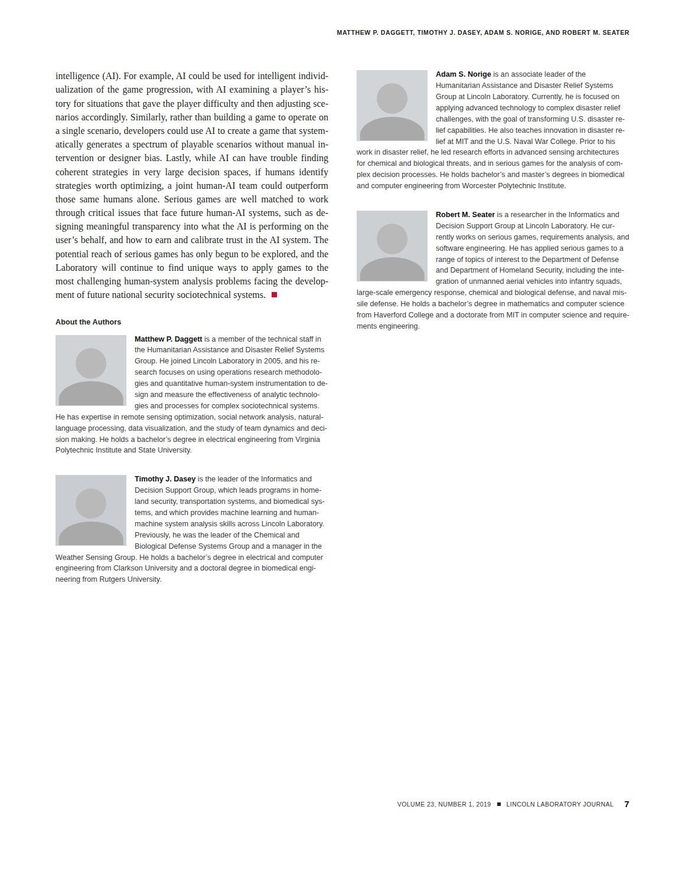Matthew P. Daggett, Timothy J. Dasey, Adam S. Norige, and Robert M. Seater
intelligence (AI). For example, AI could be used for intelligent individualization of the game progression, with AI examining a player’s history for situations that gave the player difficulty and then adjusting scenarios accordingly. Similarly, rather than building a game to operate on a single scenario, developers could use AI to create a game that systematically generates a spectrum of playable scenarios without manual intervention or designer bias. Lastly, while AI can have trouble finding coherent strategies in very large decision spaces, if humans identify strategies worth optimizing, a joint human-AI team could outperform those same humans alone. Serious games are well matched to work through critical issues that face future human-AI systems, such as designing meaningful transparency into what the AI is performing on the user’s behalf, and how to earn and calibrate trust in the AI system. The potential reach of serious games has only begun to be explored, and the Laboratory will continue to find unique ways to apply games to the most challenging human-system analysis problems facing the development of future national security sociotechnical systems.
About the Authors
Matthew P. Daggett is a member of the technical staff in the Humanitarian Assistance and Disaster Relief Systems Group. He joined Lincoln Laboratory in 2005, and his research focuses on using operations research methodologies and quantitative human-system instrumentation to design and measure the effectiveness of analytic technologies and processes for complex sociotechnical systems. He has expertise in remote sensing optimization, social network analysis, natural-language processing, data visualization, and the study of team dynamics and decision making. He holds a bachelor’s degree in electrical engineering from Virginia Polytechnic Institute and State University.
Timothy J. Dasey is the leader of the Informatics and Decision Support Group, which leads programs in homeland security, transportation systems, and biomedical systems, and which provides machine learning and human-machine system analysis skills across Lincoln Laboratory. Previously, he was the leader of the Chemical and Biological Defense Systems Group and a manager in the Weather Sensing Group. He holds a bachelor’s degree in electrical and computer engineering from Clarkson University and a doctoral degree in biomedical engineering from Rutgers University.
Adam S. Norige is an associate leader of the Humanitarian Assistance and Disaster Relief Systems Group at Lincoln Laboratory. Currently, he is focused on applying advanced technology to complex disaster relief challenges, with the goal of transforming U.S. disaster relief capabilities. He also teaches innovation in disaster relief at MIT and the U.S. Naval War College. Prior to his work in disaster relief, he led research efforts in advanced sensing architectures for chemical and biological threats, and in serious games for the analysis of complex decision processes. He holds bachelor’s and master’s degrees in biomedical and computer engineering from Worcester Polytechnic Institute.
Robert M. Seater is a researcher in the Informatics and Decision Support Group at Lincoln Laboratory. He currently works on serious games, requirements analysis, and software engineering. He has applied serious games to a range of topics of interest to the Department of Defense and Department of Homeland Security, including the integration of unmanned aerial vehicles into infantry squads, large-scale emergency response, chemical and biological defense, and naval missile defense. He holds a bachelor’s degree in mathematics and computer science from Haverford College and a doctorate from MIT in computer science and requirements engineering.
VOLUME 23, NUMBER 1, 2019 LINCOLN LABORATORY JOURNAL 7